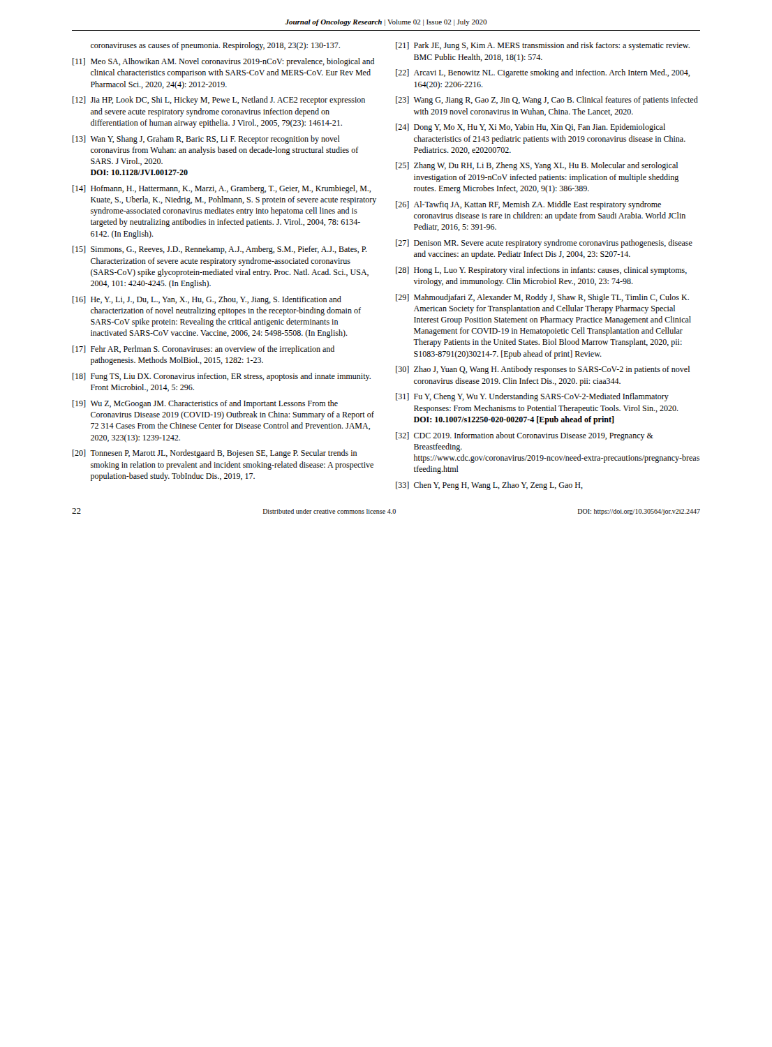Journal of Oncology Research | Volume 02 | Issue 02 | July 2020
coronaviruses as causes of pneumonia. Respirology, 2018, 23(2): 130-137.
[11] Meo SA, Alhowikan AM. Novel coronavirus 2019-nCoV: prevalence, biological and clinical characteristics comparison with SARS-CoV and MERS-CoV. Eur Rev Med Pharmacol Sci., 2020, 24(4): 2012-2019.
[12] Jia HP, Look DC, Shi L, Hickey M, Pewe L, Netland J. ACE2 receptor expression and severe acute respiratory syndrome coronavirus infection depend on differentiation of human airway epithelia. J Virol., 2005, 79(23): 14614-21.
[13] Wan Y, Shang J, Graham R, Baric RS, Li F. Receptor recognition by novel coronavirus from Wuhan: an analysis based on decade-long structural studies of SARS. J Virol., 2020.
DOI: 10.1128/JVI.00127-20
[14] Hofmann, H., Hattermann, K., Marzi, A., Gramberg, T., Geier, M., Krumbiegel, M., Kuate, S., Uberla, K., Niedrig, M., Pohlmann, S. S protein of severe acute respiratory syndrome‐associated coronavirus mediates entry into hepatoma cell lines and is targeted by neutralizing antibodies in infected patients. J. Virol., 2004, 78: 6134-6142. (In English).
[15] Simmons, G., Reeves, J.D., Rennekamp, A.J., Amberg, S.M., Piefer, A.J., Bates, P. Characterization of severe acute respiratory syndrome‐associated coronavirus (SARS‐CoV) spike glycoprotein‐mediated viral entry. Proc. Natl. Acad. Sci., USA, 2004, 101: 4240-4245. (In English).
[16] He, Y., Li, J., Du, L., Yan, X., Hu, G., Zhou, Y., Jiang, S. Identification and characterization of novel neutralizing epitopes in the receptor‐binding domain of SARS‐CoV spike protein: Revealing the critical antigenic determinants in inactivated SARS‐CoV vaccine. Vaccine, 2006, 24: 5498-5508. (In English).
[17] Fehr AR, Perlman S. Coronaviruses: an overview of the irreplication and pathogenesis. Methods MolBiol., 2015, 1282: 1-23.
[18] Fung TS, Liu DX. Coronavirus infection, ER stress, apoptosis and innate immunity. Front Microbiol., 2014, 5: 296.
[19] Wu Z, McGoogan JM. Characteristics of and Important Lessons From the Coronavirus Disease 2019 (COVID-19) Outbreak in China: Summary of a Report of 72 314 Cases From the Chinese Center for Disease Control and Prevention. JAMA, 2020, 323(13): 1239-1242.
[20] Tonnesen P, Marott JL, Nordestgaard B, Bojesen SE, Lange P. Secular trends in smoking in relation to prevalent and incident smoking-related disease: A prospective population-based study. TobInduc Dis., 2019, 17.
[21] Park JE, Jung S, Kim A. MERS transmission and risk factors: a systematic review. BMC Public Health, 2018, 18(1): 574.
[22] Arcavi L, Benowitz NL. Cigarette smoking and infection. Arch Intern Med., 2004, 164(20): 2206-2216.
[23] Wang G, Jiang R, Gao Z, Jin Q, Wang J, Cao B. Clinical features of patients infected with 2019 novel coronavirus in Wuhan, China. The Lancet, 2020.
[24] Dong Y, Mo X, Hu Y, Xi Mo, Yabin Hu, Xin Qi, Fan Jian. Epidemiological characteristics of 2143 pediatric patients with 2019 coronavirus disease in China. Pediatrics. 2020, e20200702.
[25] Zhang W, Du RH, Li B, Zheng XS, Yang XL, Hu B. Molecular and serological investigation of 2019-nCoV infected patients: implication of multiple shedding routes. Emerg Microbes Infect, 2020, 9(1): 386-389.
[26] Al-Tawfiq JA, Kattan RF, Memish ZA. Middle East respiratory syndrome coronavirus disease is rare in children: an update from Saudi Arabia. World JClin Pediatr, 2016, 5: 391-96.
[27] Denison MR. Severe acute respiratory syndrome coronavirus pathogenesis, disease and vaccines: an update. Pediatr Infect Dis J, 2004, 23: S207-14.
[28] Hong L, Luo Y. Respiratory viral infections in infants: causes, clinical symptoms, virology, and immunology. Clin Microbiol Rev., 2010, 23: 74-98.
[29] Mahmoudjafari Z, Alexander M, Roddy J, Shaw R, Shigle TL, Timlin C, Culos K. American Society for Transplantation and Cellular Therapy Pharmacy Special Interest Group Position Statement on Pharmacy Practice Management and Clinical Management for COVID-19 in Hematopoietic Cell Transplantation and Cellular Therapy Patients in the United States. Biol Blood Marrow Transplant, 2020, pii: S1083-8791(20)30214-7. [Epub ahead of print] Review.
[30] Zhao J, Yuan Q, Wang H. Antibody responses to SARS-CoV-2 in patients of novel coronavirus disease 2019. Clin Infect Dis., 2020. pii: ciaa344.
[31] Fu Y, Cheng Y, Wu Y. Understanding SARS-CoV-2-Mediated Inflammatory Responses: From Mechanisms to Potential Therapeutic Tools. Virol Sin., 2020.
DOI: 10.1007/s12250-020-00207-4 [Epub ahead of print]
[32] CDC 2019. Information about Coronavirus Disease 2019, Pregnancy & Breastfeeding.
https://www.cdc.gov/coronavirus/2019-ncov/need-extra-precautions/pregnancy-breastfeeding.html
[33] Chen Y, Peng H, Wang L, Zhao Y, Zeng L, Gao H,
22 Distributed under creative commons license 4.0 DOI: https://doi.org/10.30564/jor.v2i2.2447